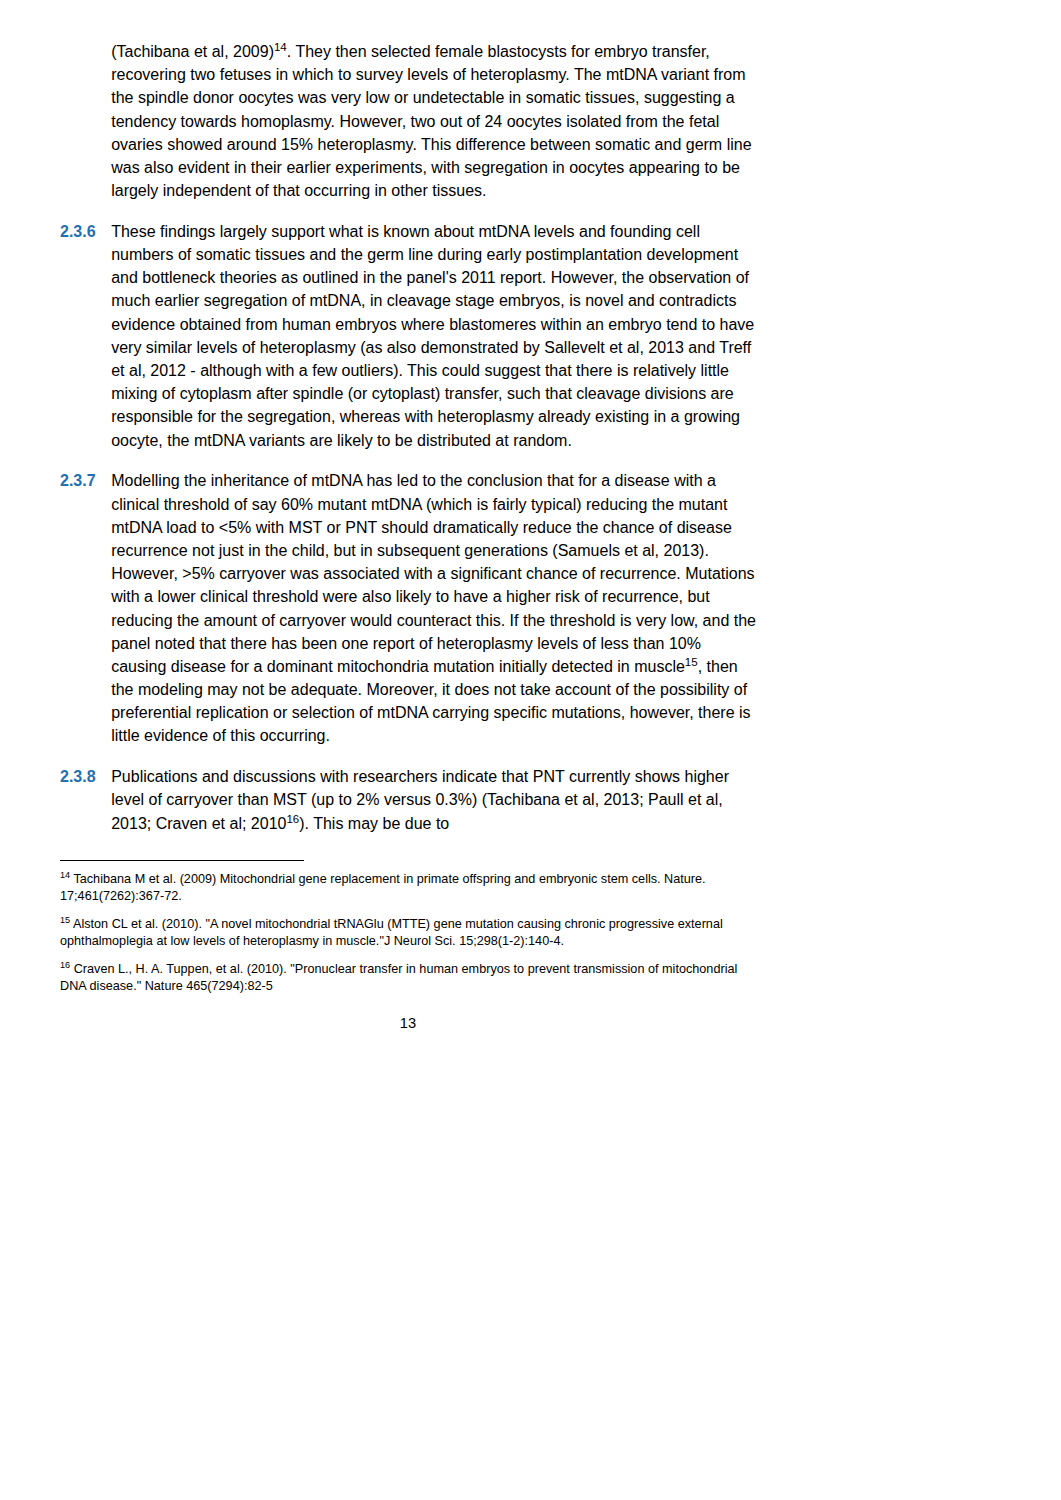(Tachibana et al, 2009)14. They then selected female blastocysts for embryo transfer, recovering two fetuses in which to survey levels of heteroplasmy. The mtDNA variant from the spindle donor oocytes was very low or undetectable in somatic tissues, suggesting a tendency towards homoplasmy. However, two out of 24 oocytes isolated from the fetal ovaries showed around 15% heteroplasmy. This difference between somatic and germ line was also evident in their earlier experiments, with segregation in oocytes appearing to be largely independent of that occurring in other tissues.
2.3.6
These findings largely support what is known about mtDNA levels and founding cell numbers of somatic tissues and the germ line during early postimplantation development and bottleneck theories as outlined in the panel's 2011 report. However, the observation of much earlier segregation of mtDNA, in cleavage stage embryos, is novel and contradicts evidence obtained from human embryos where blastomeres within an embryo tend to have very similar levels of heteroplasmy (as also demonstrated by Sallevelt et al, 2013 and Treff et al, 2012 - although with a few outliers). This could suggest that there is relatively little mixing of cytoplasm after spindle (or cytoplast) transfer, such that cleavage divisions are responsible for the segregation, whereas with heteroplasmy already existing in a growing oocyte, the mtDNA variants are likely to be distributed at random.
2.3.7
Modelling the inheritance of mtDNA has led to the conclusion that for a disease with a clinical threshold of say 60% mutant mtDNA (which is fairly typical) reducing the mutant mtDNA load to <5% with MST or PNT should dramatically reduce the chance of disease recurrence not just in the child, but in subsequent generations (Samuels et al, 2013). However, >5% carryover was associated with a significant chance of recurrence. Mutations with a lower clinical threshold were also likely to have a higher risk of recurrence, but reducing the amount of carryover would counteract this. If the threshold is very low, and the panel noted that there has been one report of heteroplasmy levels of less than 10% causing disease for a dominant mitochondria mutation initially detected in muscle15, then the modeling may not be adequate. Moreover, it does not take account of the possibility of preferential replication or selection of mtDNA carrying specific mutations, however, there is little evidence of this occurring.
2.3.8
Publications and discussions with researchers indicate that PNT currently shows higher level of carryover than MST (up to 2% versus 0.3%) (Tachibana et al, 2013; Paull et al, 2013; Craven et al; 201016). This may be due to
14 Tachibana M et al. (2009) Mitochondrial gene replacement in primate offspring and embryonic stem cells. Nature. 17;461(7262):367-72.
15 Alston CL et al. (2010). "A novel mitochondrial tRNAGlu (MTTE) gene mutation causing chronic progressive external ophthalmoplegia at low levels of heteroplasmy in muscle."J Neurol Sci. 15;298(1-2):140-4.
16 Craven L., H. A. Tuppen, et al. (2010). "Pronuclear transfer in human embryos to prevent transmission of mitochondrial DNA disease." Nature 465(7294):82-5
13